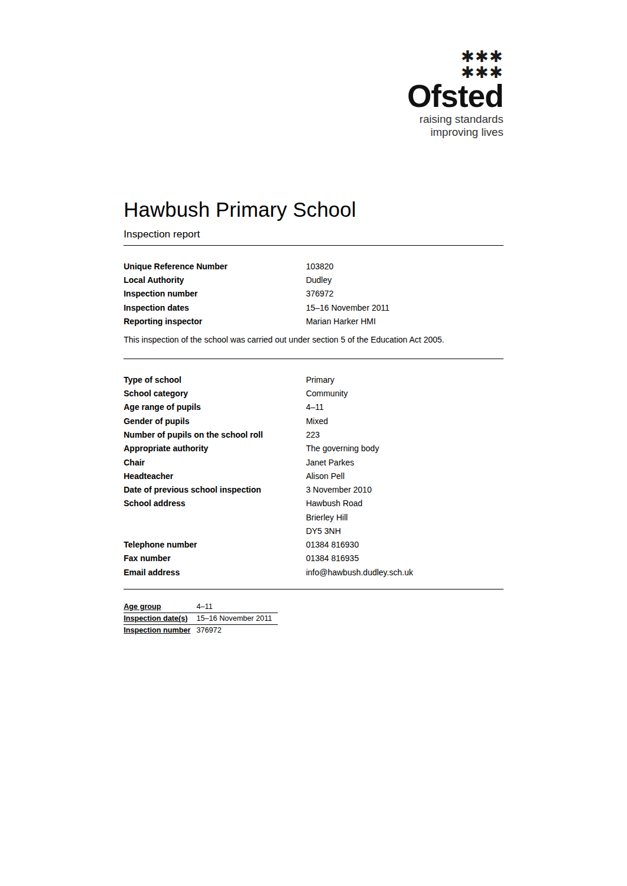✱✱✱
✱✱✱
Ofsted
raising standards
improving lives
Hawbush Primary School
Inspection report
| Unique Reference Number | 103820 |
| Local Authority | Dudley |
| Inspection number | 376972 |
| Inspection dates | 15–16 November 2011 |
| Reporting inspector | Marian Harker HMI |
This inspection of the school was carried out under section 5 of the Education Act 2005.
| Type of school | Primary |
| School category | Community |
| Age range of pupils | 4–11 |
| Gender of pupils | Mixed |
| Number of pupils on the school roll | 223 |
| Appropriate authority | The governing body |
| Chair | Janet Parkes |
| Headteacher | Alison Pell |
| Date of previous school inspection | 3 November 2010 |
| School address | Hawbush Road |
| | Brierley Hill |
| | DY5 3NH |
| Telephone number | 01384 816930 |
| Fax number | 01384 816935 |
| Email address | info@hawbush.dudley.sch.uk |
| Age group | 4–11 |
| Inspection date(s) | 15–16 November 2011 |
| Inspection number | 376972 |